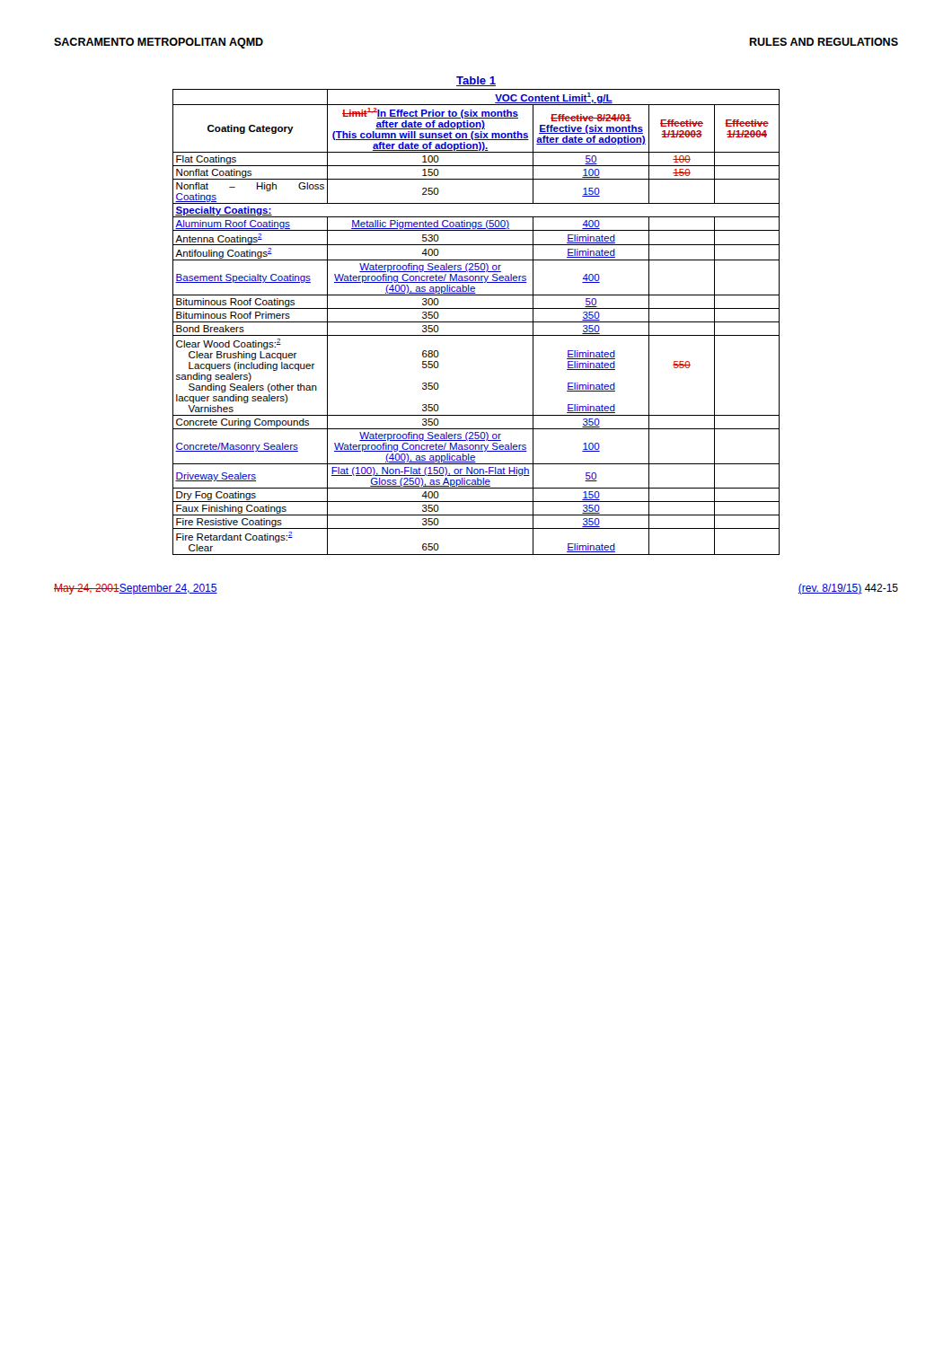SACRAMENTO METROPOLITAN AQMD
RULES AND REGULATIONS
Table 1
| | VOC Content Limit 1 , g/L |
| Coating Category | Limit 1,2 In Effect Prior to (six months after date of adoption) (This column will sunset on (six months after date of adoption)). | Effective 8/24/01 Effective (six months after date of adoption) | Effective 1/1/2003 | Effective 1/1/2004 |
| Flat Coatings | 100 | 50 | 100 | |
| Nonflat Coatings | 150 | 100 | 150 | |
| Nonflat – High Gloss Coatings | 250 | 150 | | |
| Specialty Coatings: |
| Aluminum Roof Coatings | Metallic Pigmented Coatings (500) | 400 | | |
| Antenna Coatings 2 | 530 | Eliminated | | |
| Antifouling Coatings 2 | 400 | Eliminated | | |
| Basement Specialty Coatings | Waterproofing Sealers (250) or Waterproofing Concrete/ Masonry Sealers (400), as applicable | 400 | | |
| Bituminous Roof Coatings | 300 | 50 | | |
| Bituminous Roof Primers | 350 | 350 | | |
| Bond Breakers | 350 | 350 | | |
| Clear Wood Coatings: 2 Clear Brushing Lacquer Lacquers (including lacquer sanding sealers) Sanding Sealers (other than lacquer sanding sealers) Varnishes | 680 550 350 350 | Eliminated Eliminated Eliminated Eliminated | 550 | |
| Concrete Curing Compounds | 350 | 350 | | |
| Concrete/Masonry Sealers | Waterproofing Sealers (250) or Waterproofing Concrete/ Masonry Sealers (400), as applicable | 100 | | |
| Driveway Sealers | Flat (100), Non-Flat (150), or Non-Flat High Gloss (250), as Applicable | 50 | | |
| Dry Fog Coatings | 400 | 150 | | |
| Faux Finishing Coatings | 350 | 350 | | |
| Fire Resistive Coatings | 350 | 350 | | |
| Fire Retardant Coatings: 2 Clear | 650 | Eliminated | | |
May 24, 2001 September 24, 2015
(rev. 8/19/15) 442-15